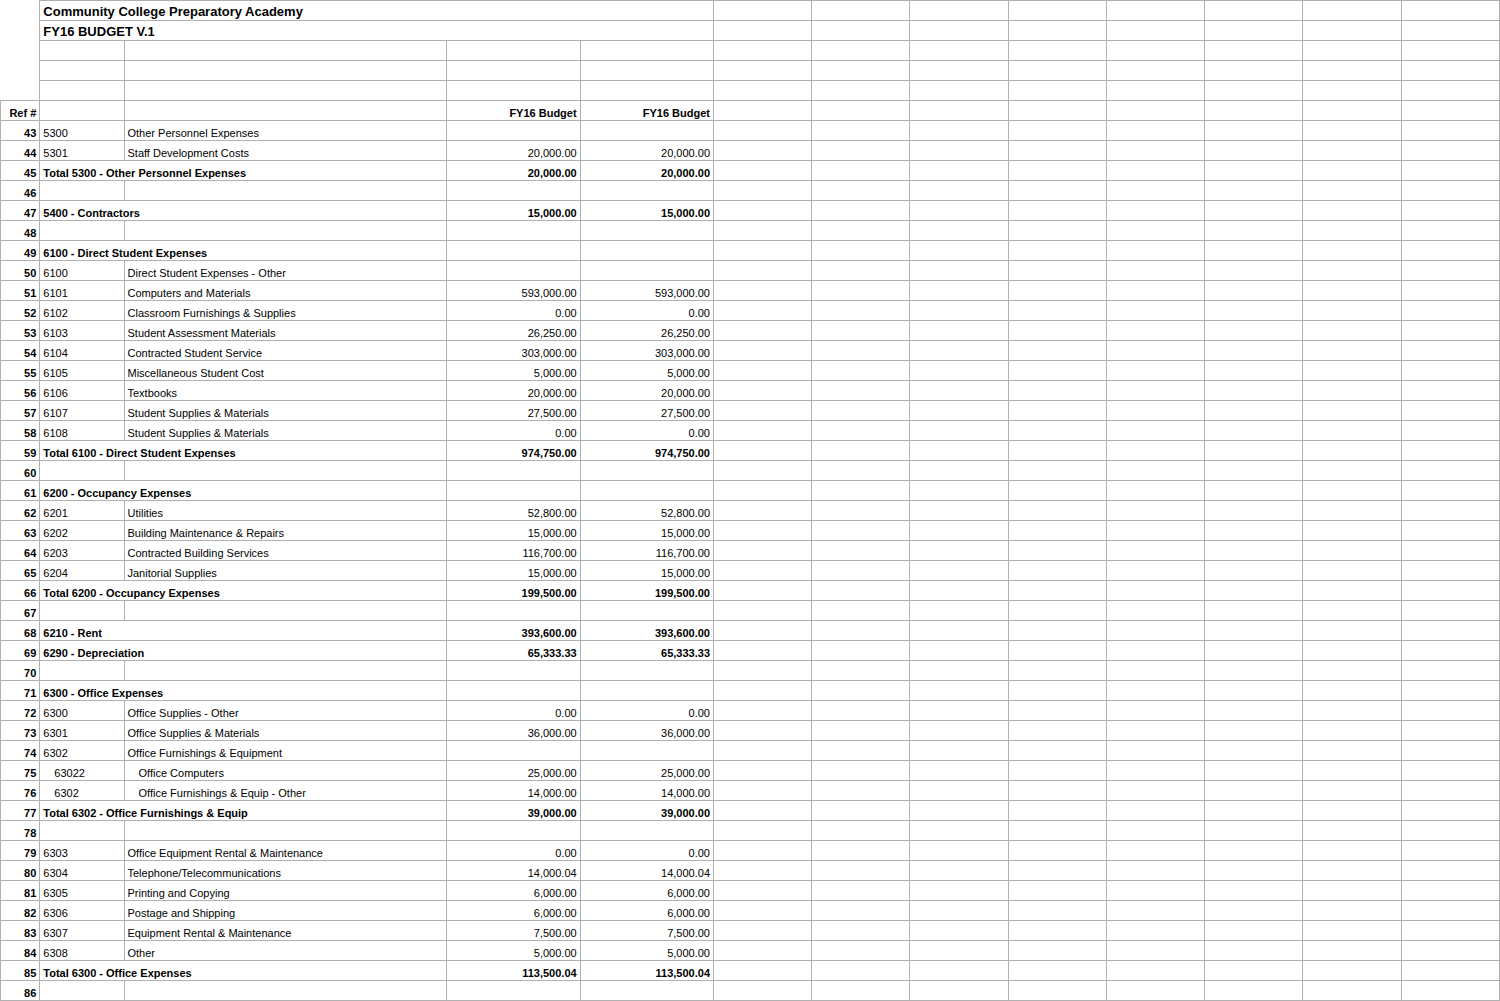| | Community College Preparatory Academy | | | | | | | | |
| | FY16 BUDGET V.1 | | | | | | | | |
| Ref # | | | FY16 Budget | FY16 Budget | | | | | | | | |
| 43 | 5300 | Other Personnel Expenses | | | | | | | | | | |
| 44 | 5301 | Staff Development Costs | 20,000.00 | 20,000.00 | | | | | | | | |
| 45 | Total 5300 - Other Personnel Expenses | 20,000.00 | 20,000.00 | | | | | | | | |
| 46 | | | | | | | | | | | | |
| 47 | 5400 - Contractors | 15,000.00 | 15,000.00 | | | | | | | | |
| 48 | | | | | | | | | | | | |
| 49 | 6100 - Direct Student Expenses | | | | | | | | | | |
| 50 | 6100 | Direct Student Expenses - Other | | | | | | | | | | |
| 51 | 6101 | Computers and Materials | 593,000.00 | 593,000.00 | | | | | | | | |
| 52 | 6102 | Classroom Furnishings & Supplies | 0.00 | 0.00 | | | | | | | | |
| 53 | 6103 | Student Assessment Materials | 26,250.00 | 26,250.00 | | | | | | | | |
| 54 | 6104 | Contracted Student Service | 303,000.00 | 303,000.00 | | | | | | | | |
| 55 | 6105 | Miscellaneous Student Cost | 5,000.00 | 5,000.00 | | | | | | | | |
| 56 | 6106 | Textbooks | 20,000.00 | 20,000.00 | | | | | | | | |
| 57 | 6107 | Student Supplies & Materials | 27,500.00 | 27,500.00 | | | | | | | | |
| 58 | 6108 | Student Supplies & Materials | 0.00 | 0.00 | | | | | | | | |
| 59 | Total 6100 - Direct Student Expenses | 974,750.00 | 974,750.00 | | | | | | | | |
| 60 | | | | | | | | | | | | |
| 61 | 6200 - Occupancy Expenses | | | | | | | | | | |
| 62 | 6201 | Utilities | 52,800.00 | 52,800.00 | | | | | | | | |
| 63 | 6202 | Building Maintenance & Repairs | 15,000.00 | 15,000.00 | | | | | | | | |
| 64 | 6203 | Contracted Building Services | 116,700.00 | 116,700.00 | | | | | | | | |
| 65 | 6204 | Janitorial Supplies | 15,000.00 | 15,000.00 | | | | | | | | |
| 66 | Total 6200 - Occupancy Expenses | 199,500.00 | 199,500.00 | | | | | | | | |
| 67 | | | | | | | | | | | | |
| 68 | 6210 - Rent | 393,600.00 | 393,600.00 | | | | | | | | |
| 69 | 6290 - Depreciation | 65,333.33 | 65,333.33 | | | | | | | | |
| 70 | | | | | | | | | | | | |
| 71 | 6300 - Office Expenses | | | | | | | | | | |
| 72 | 6300 | Office Supplies - Other | 0.00 | 0.00 | | | | | | | | |
| 73 | 6301 | Office Supplies & Materials | 36,000.00 | 36,000.00 | | | | | | | | |
| 74 | 6302 | Office Furnishings & Equipment | | | | | | | | | | |
| 75 | 63022 | Office Computers | 25,000.00 | 25,000.00 | | | | | | | | |
| 76 | 6302 | Office Furnishings & Equip - Other | 14,000.00 | 14,000.00 | | | | | | | | |
| 77 | Total 6302 - Office Furnishings & Equip | 39,000.00 | 39,000.00 | | | | | | | | |
| 78 | | | | | | | | | | | | |
| 79 | 6303 | Office Equipment Rental & Maintenance | 0.00 | 0.00 | | | | | | | | |
| 80 | 6304 | Telephone/Telecommunications | 14,000.04 | 14,000.04 | | | | | | | | |
| 81 | 6305 | Printing and Copying | 6,000.00 | 6,000.00 | | | | | | | | |
| 82 | 6306 | Postage and Shipping | 6,000.00 | 6,000.00 | | | | | | | | |
| 83 | 6307 | Equipment Rental & Maintenance | 7,500.00 | 7,500.00 | | | | | | | | |
| 84 | 6308 | Other | 5,000.00 | 5,000.00 | | | | | | | | |
| 85 | Total 6300 - Office Expenses | 113,500.04 | 113,500.04 | | | | | | | | |
| 86 | | | | | | | | | | | | |